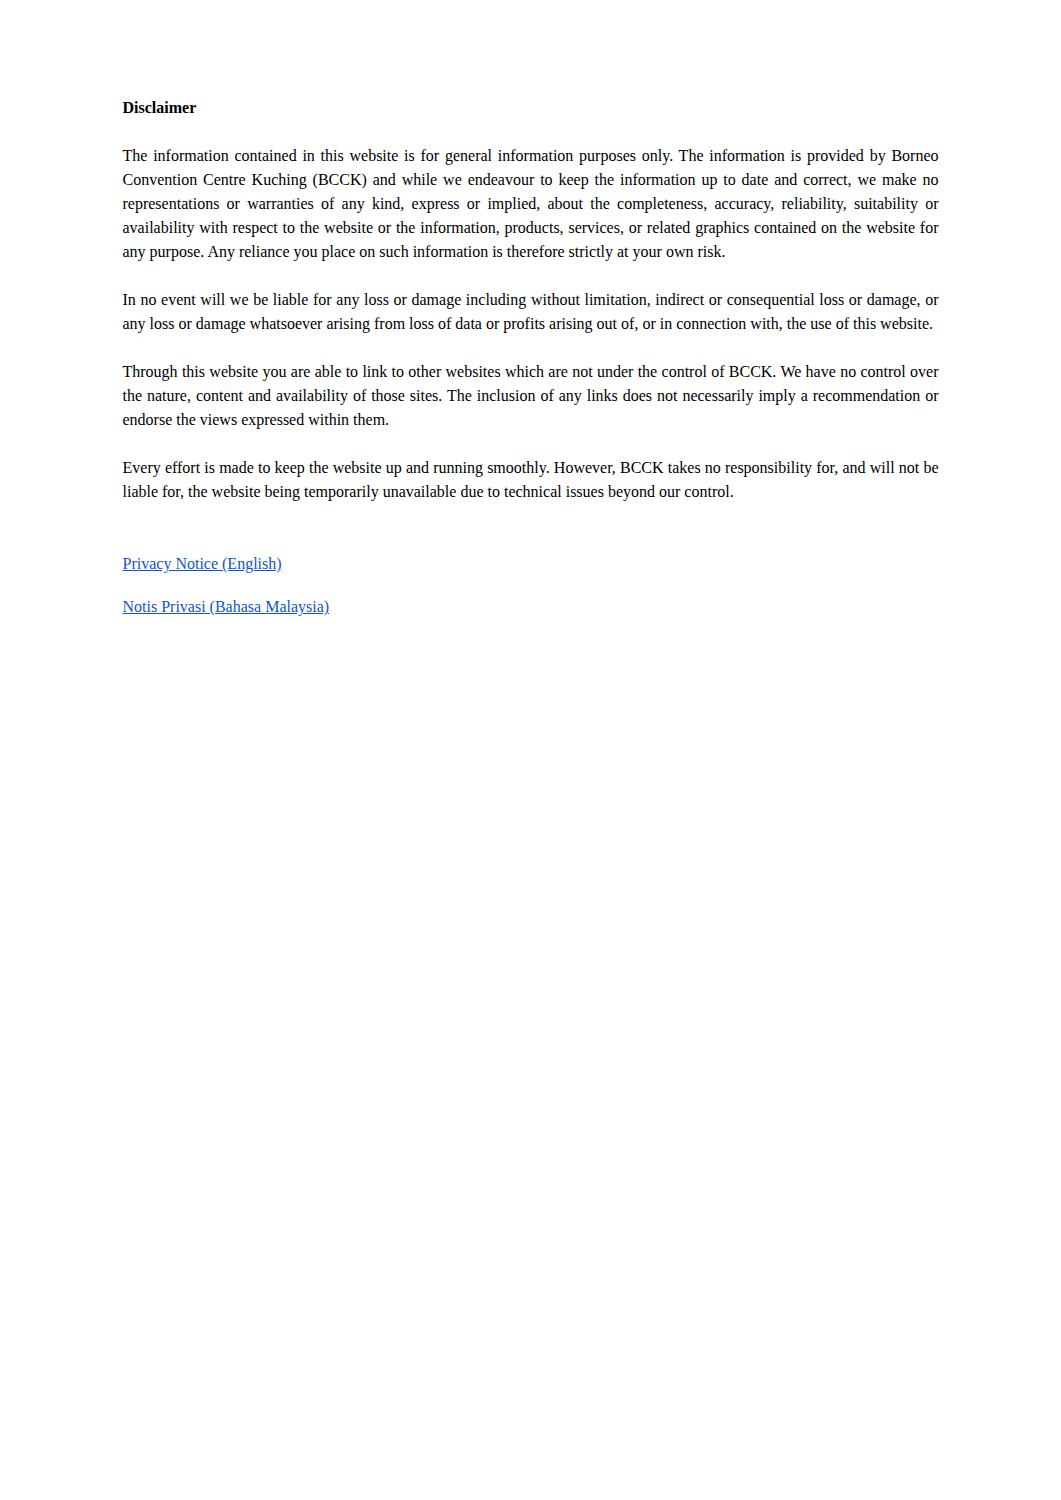Disclaimer
The information contained in this website is for general information purposes only. The information is provided by Borneo Convention Centre Kuching (BCCK) and while we endeavour to keep the information up to date and correct, we make no representations or warranties of any kind, express or implied, about the completeness, accuracy, reliability, suitability or availability with respect to the website or the information, products, services, or related graphics contained on the website for any purpose. Any reliance you place on such information is therefore strictly at your own risk.
In no event will we be liable for any loss or damage including without limitation, indirect or consequential loss or damage, or any loss or damage whatsoever arising from loss of data or profits arising out of, or in connection with, the use of this website.
Through this website you are able to link to other websites which are not under the control of BCCK. We have no control over the nature, content and availability of those sites. The inclusion of any links does not necessarily imply a recommendation or endorse the views expressed within them.
Every effort is made to keep the website up and running smoothly. However, BCCK takes no responsibility for, and will not be liable for, the website being temporarily unavailable due to technical issues beyond our control.
Privacy Notice (English)
Notis Privasi (Bahasa Malaysia)